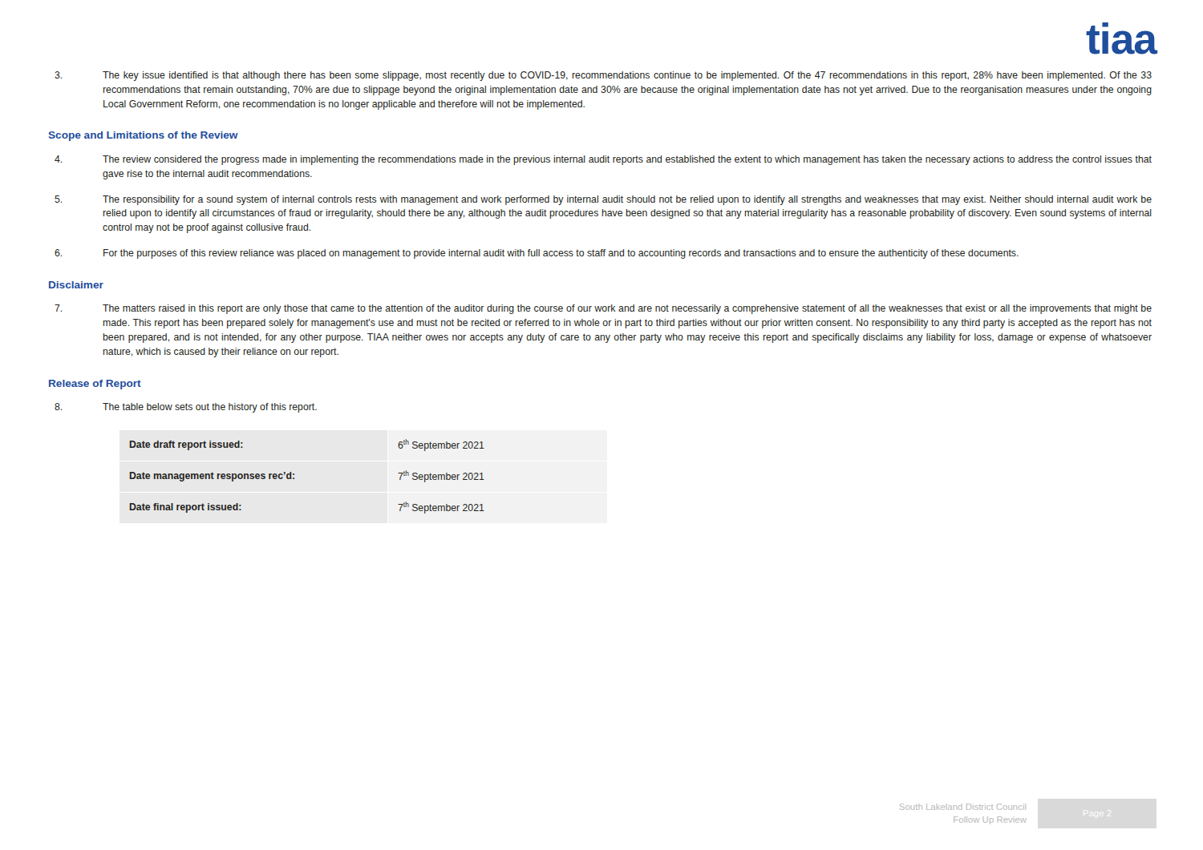tiaa
3.
The key issue identified is that although there has been some slippage, most recently due to COVID-19, recommendations continue to be implemented. Of the 47 recommendations in this report, 28% have been implemented. Of the 33 recommendations that remain outstanding, 70% are due to slippage beyond the original implementation date and 30% are because the original implementation date has not yet arrived. Due to the reorganisation measures under the ongoing Local Government Reform, one recommendation is no longer applicable and therefore will not be implemented.
Scope and Limitations of the Review
4.
The review considered the progress made in implementing the recommendations made in the previous internal audit reports and established the extent to which management has taken the necessary actions to address the control issues that gave rise to the internal audit recommendations.
5.
The responsibility for a sound system of internal controls rests with management and work performed by internal audit should not be relied upon to identify all strengths and weaknesses that may exist. Neither should internal audit work be relied upon to identify all circumstances of fraud or irregularity, should there be any, although the audit procedures have been designed so that any material irregularity has a reasonable probability of discovery. Even sound systems of internal control may not be proof against collusive fraud.
6.
For the purposes of this review reliance was placed on management to provide internal audit with full access to staff and to accounting records and transactions and to ensure the authenticity of these documents.
Disclaimer
7.
The matters raised in this report are only those that came to the attention of the auditor during the course of our work and are not necessarily a comprehensive statement of all the weaknesses that exist or all the improvements that might be made. This report has been prepared solely for management's use and must not be recited or referred to in whole or in part to third parties without our prior written consent. No responsibility to any third party is accepted as the report has not been prepared, and is not intended, for any other purpose. TIAA neither owes nor accepts any duty of care to any other party who may receive this report and specifically disclaims any liability for loss, damage or expense of whatsoever nature, which is caused by their reliance on our report.
Release of Report
8.
The table below sets out the history of this report.
| Date draft report issued: | 6 th September 2021 |
| Date management responses rec’d: | 7 th September 2021 |
| Date final report issued: | 7 th September 2021 |
South Lakeland District Council
Follow Up Review
Page 2